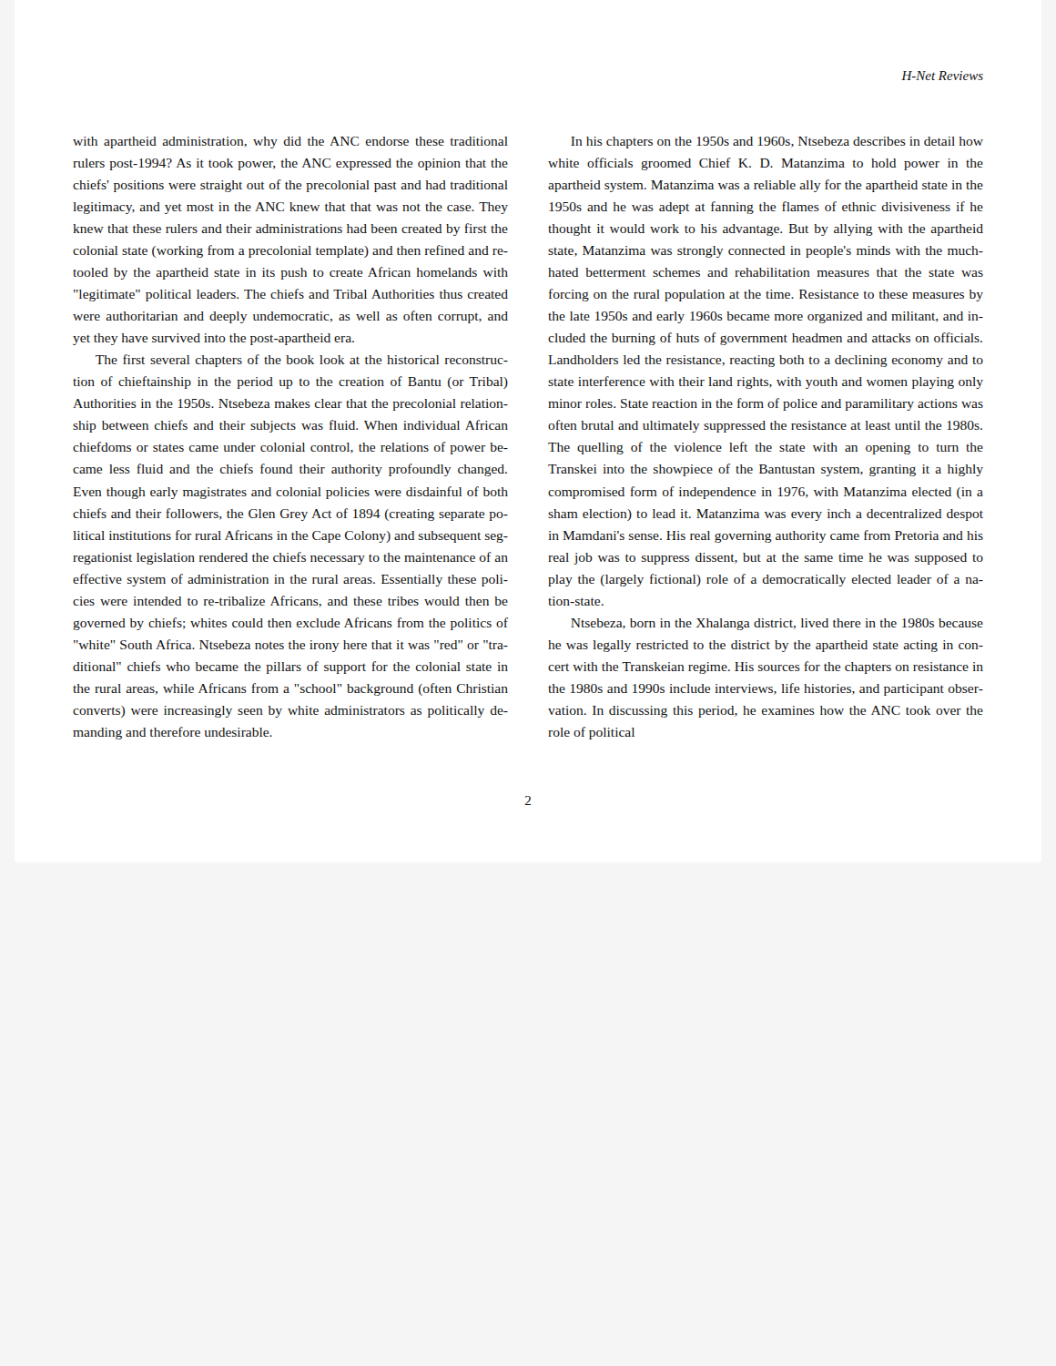H-Net Reviews
with apartheid administration, why did the ANC endorse these traditional rulers post-1994? As it took power, the ANC expressed the opinion that the chiefs' positions were straight out of the precolonial past and had traditional legitimacy, and yet most in the ANC knew that that was not the case. They knew that these rulers and their administrations had been created by first the colonial state (working from a precolonial template) and then refined and retooled by the apartheid state in its push to create African homelands with "legitimate" political leaders. The chiefs and Tribal Authorities thus created were authoritarian and deeply undemocratic, as well as often corrupt, and yet they have survived into the post-apartheid era.
The first several chapters of the book look at the historical reconstruction of chieftainship in the period up to the creation of Bantu (or Tribal) Authorities in the 1950s. Ntsebeza makes clear that the precolonial relationship between chiefs and their subjects was fluid. When individual African chiefdoms or states came under colonial control, the relations of power became less fluid and the chiefs found their authority profoundly changed. Even though early magistrates and colonial policies were disdainful of both chiefs and their followers, the Glen Grey Act of 1894 (creating separate political institutions for rural Africans in the Cape Colony) and subsequent segregationist legislation rendered the chiefs necessary to the maintenance of an effective system of administration in the rural areas. Essentially these policies were intended to re-tribalize Africans, and these tribes would then be governed by chiefs; whites could then exclude Africans from the politics of "white" South Africa. Ntsebeza notes the irony here that it was "red" or "traditional" chiefs who became the pillars of support for the colonial state in the rural areas, while Africans from a "school" background (often Christian converts) were increasingly seen by white administrators as politically demanding and therefore undesirable.
In his chapters on the 1950s and 1960s, Ntsebeza describes in detail how white officials groomed Chief K. D. Matanzima to hold power in the apartheid system. Matanzima was a reliable ally for the apartheid state in the 1950s and he was adept at fanning the flames of ethnic divisiveness if he thought it would work to his advantage. But by allying with the apartheid state, Matanzima was strongly connected in people's minds with the much-hated betterment schemes and rehabilitation measures that the state was forcing on the rural population at the time. Resistance to these measures by the late 1950s and early 1960s became more organized and militant, and included the burning of huts of government headmen and attacks on officials. Landholders led the resistance, reacting both to a declining economy and to state interference with their land rights, with youth and women playing only minor roles. State reaction in the form of police and paramilitary actions was often brutal and ultimately suppressed the resistance at least until the 1980s. The quelling of the violence left the state with an opening to turn the Transkei into the showpiece of the Bantustan system, granting it a highly compromised form of independence in 1976, with Matanzima elected (in a sham election) to lead it. Matanzima was every inch a decentralized despot in Mamdani's sense. His real governing authority came from Pretoria and his real job was to suppress dissent, but at the same time he was supposed to play the (largely fictional) role of a democratically elected leader of a nation-state.
Ntsebeza, born in the Xhalanga district, lived there in the 1980s because he was legally restricted to the district by the apartheid state acting in concert with the Transkeian regime. His sources for the chapters on resistance in the 1980s and 1990s include interviews, life histories, and participant observation. In discussing this period, he examines how the ANC took over the role of political
2